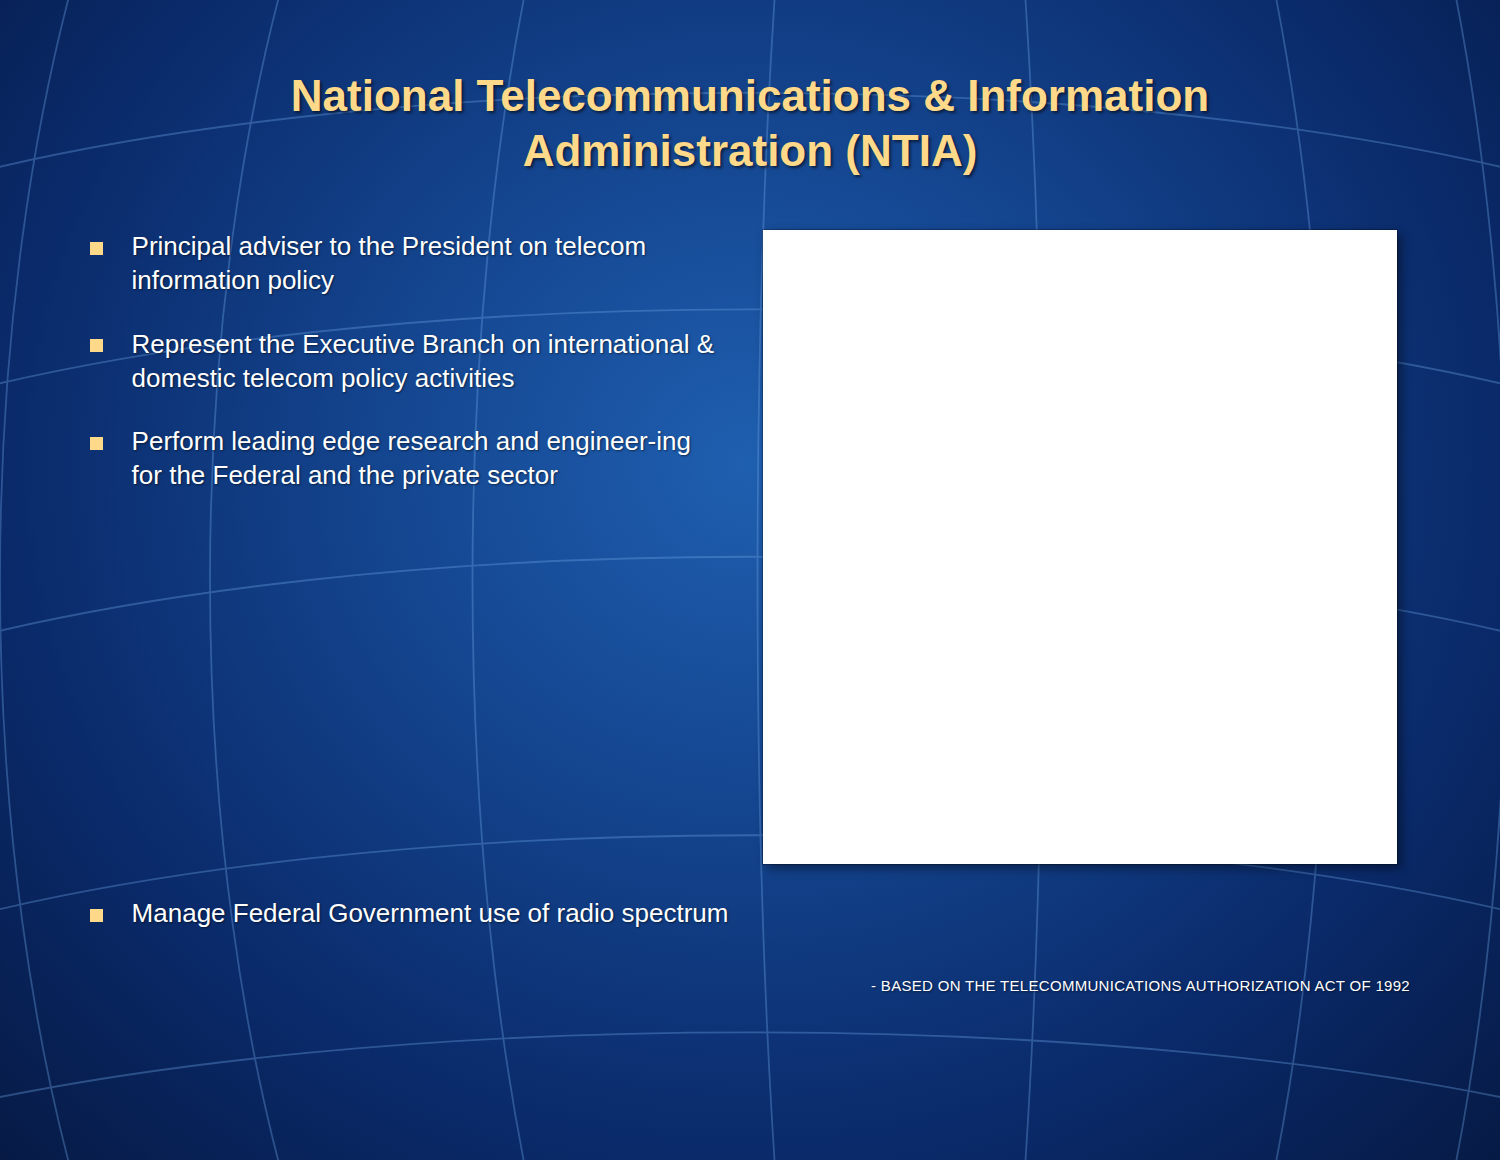National Telecommunications & Information
Administration (NTIA)
Principal adviser to the President on telecom information policy
Represent the Executive Branch on international & domestic telecom policy activities
Perform leading edge research and engineer-ing for the Federal and the private sector
Manage Federal Government use of radio spectrum
- BASED ON THE TELECOMMUNICATIONS AUTHORIZATION ACT OF 1992